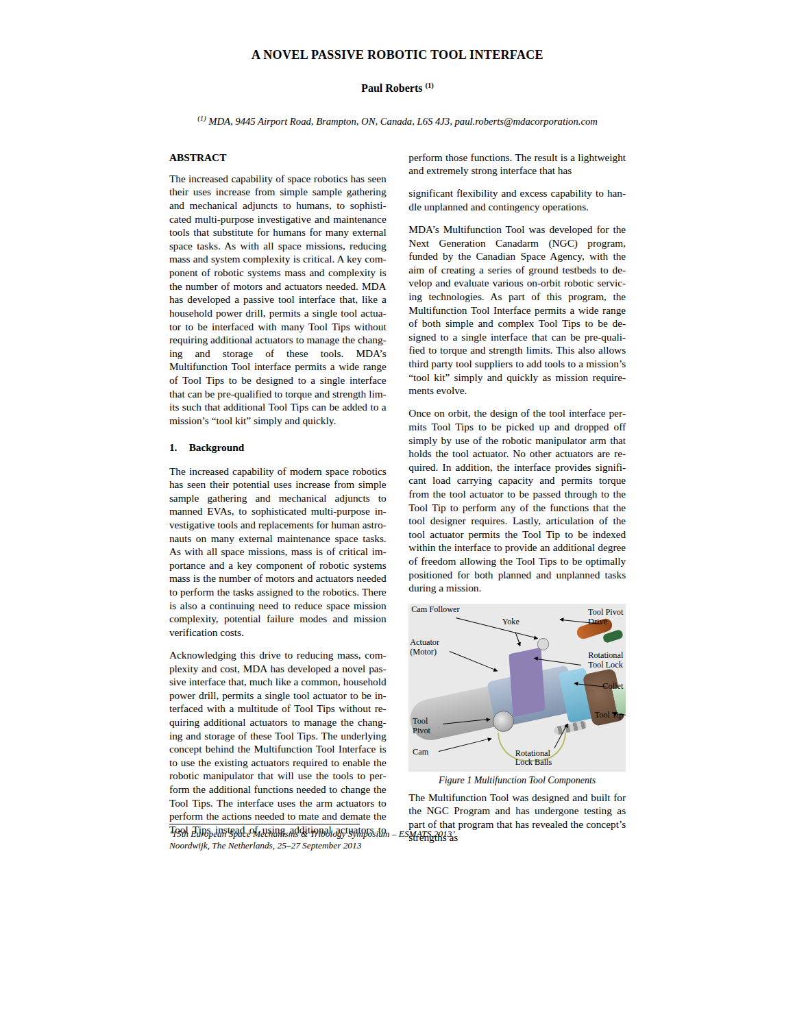A Novel Passive Robotic Tool Interface
Paul Roberts (1)
(1) MDA, 9445 Airport Road, Brampton, ON, Canada, L6S 4J3, paul.roberts@mdacorporation.com
Abstract
The increased capability of space robotics has seen their uses increase from simple sample gathering and mechanical adjuncts to humans, to sophisticated multi-purpose investigative and maintenance tools that substitute for humans for many external space tasks. As with all space missions, reducing mass and system complexity is critical. A key component of robotic systems mass and complexity is the number of motors and actuators needed. MDA has developed a passive tool interface that, like a household power drill, permits a single tool actuator to be interfaced with many Tool Tips without requiring additional actuators to manage the changing and storage of these tools. MDA’s Multifunction Tool interface permits a wide range of Tool Tips to be designed to a single interface that can be pre-qualified to torque and strength limits such that additional Tool Tips can be added to a mission’s “tool kit” simply and quickly.
1. Background
The increased capability of modern space robotics has seen their potential uses increase from simple sample gathering and mechanical adjuncts to manned EVAs, to sophisticated multi-purpose investigative tools and replacements for human astronauts on many external maintenance space tasks. As with all space missions, mass is of critical importance and a key component of robotic systems mass is the number of motors and actuators needed to perform the tasks assigned to the robotics. There is also a continuing need to reduce space mission complexity, potential failure modes and mission verification costs.
Acknowledging this drive to reducing mass, complexity and cost, MDA has developed a novel passive interface that, much like a common, household power drill, permits a single tool actuator to be interfaced with a multitude of Tool Tips without requiring additional actuators to manage the changing and storage of these Tool Tips. The underlying concept behind the Multifunction Tool Interface is to use the existing actuators required to enable the robotic manipulator that will use the tools to perform the additional functions needed to change the Tool Tips. The interface uses the arm actuators to perform the actions needed to mate and demate the Tool Tips instead of using additional actuators to perform those functions. The result is a lightweight and extremely strong interface that has
significant flexibility and excess capability to handle unplanned and contingency operations.
MDA’s Multifunction Tool was developed for the Next Generation Canadarm (NGC) program, funded by the Canadian Space Agency, with the aim of creating a series of ground testbeds to develop and evaluate various on-orbit robotic servicing technologies. As part of this program, the Multifunction Tool Interface permits a wide range of both simple and complex Tool Tips to be designed to a single interface that can be pre-qualified to torque and strength limits. This also allows third party tool suppliers to add tools to a mission’s “tool kit” simply and quickly as mission requirements evolve.
Once on orbit, the design of the tool interface permits Tool Tips to be picked up and dropped off simply by use of the robotic manipulator arm that holds the tool actuator. No other actuators are required. In addition, the interface provides significant load carrying capacity and permits torque from the tool actuator to be passed through to the Tool Tip to perform any of the functions that the tool designer requires. Lastly, articulation of the tool actuator permits the Tool Tip to be indexed within the interface to provide an additional degree of freedom allowing the Tool Tips to be optimally positioned for both planned and unplanned tasks during a mission.
Cam Follower
Actuator
(Motor)
Yoke
Tool Pivot
Drive
Rotational
Tool Lock
Collet
Tool Tip
Tool
Pivot
Cam
Rotational
Lock Balls
Figure 1 Multifunction Tool Components
The Multifunction Tool was designed and built for the NGC Program and has undergone testing as part of that program that has revealed the concept’s strengths as
‘15th European Space Mechanisms & Tribology Symposium – ESMATS 2013’
Noordwijk, The Netherlands, 25–27 September 2013